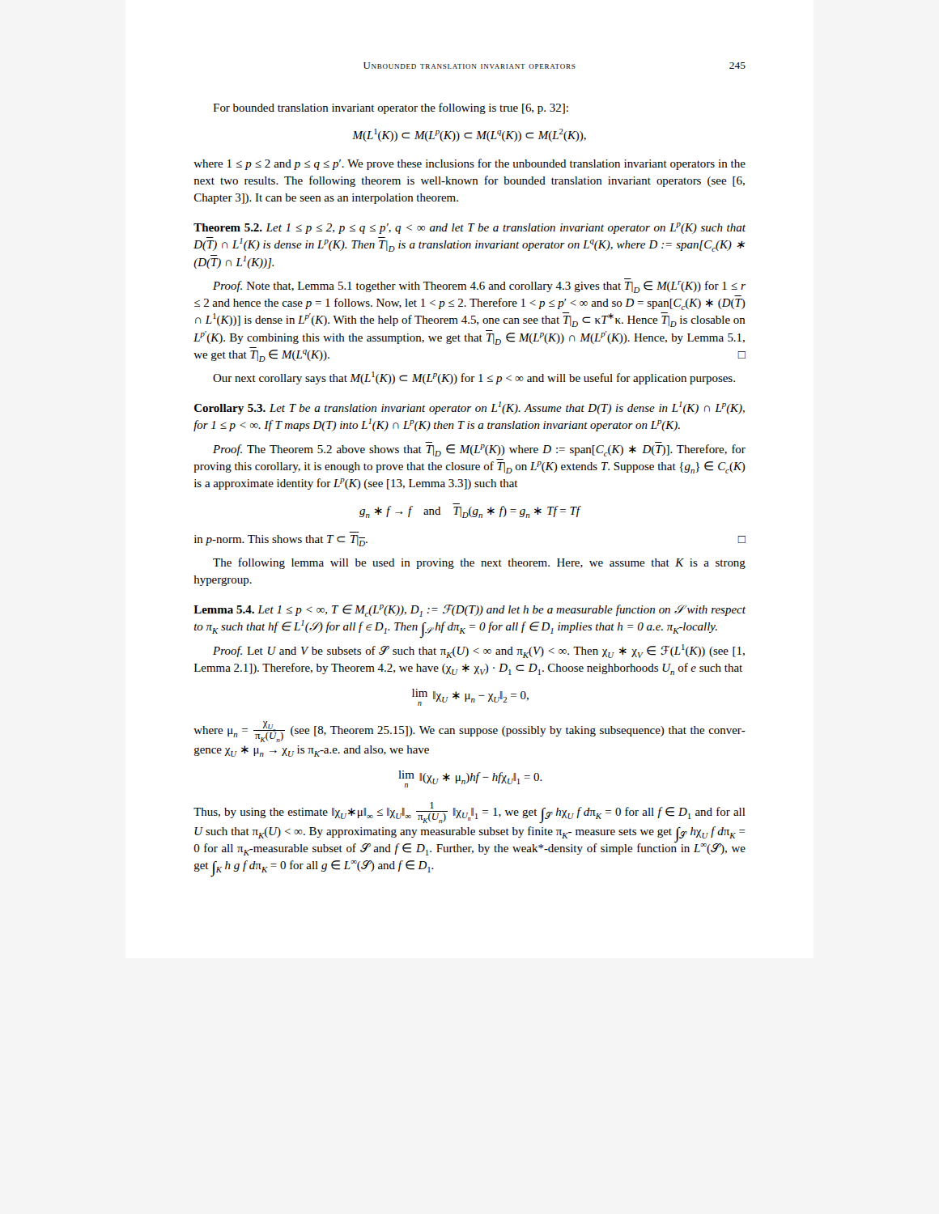Unbounded translation invariant operators 245
For bounded translation invariant operator the following is true [6, p. 32]:
M(L1(K)) ⊂ M(Lp(K)) ⊂ M(Lq(K)) ⊂ M(L2(K)),
where 1 ≤ p ≤ 2 and p ≤ q ≤ p′. We prove these inclusions for the unbounded translation invariant operators in the next two results. The following theorem is well-known for bounded translation invariant operators (see [6, Chapter 3]). It can be seen as an interpolation theorem.
Theorem 5.2. Let 1 ≤ p ≤ 2, p ≤ q ≤ p′, q < ∞ and let T be a translation invariant operator on Lp(K) such that D(T) ∩ L1(K) is dense in Lp(K). Then T|D is a translation invariant operator on Lq(K), where D := span[Cc(K) ∗ (D(T) ∩ L1(K))].
Proof. Note that, Lemma 5.1 together with Theorem 4.6 and corollary 4.3 gives that T|D ∈ M(Lr(K)) for 1 ≤ r ≤ 2 and hence the case p = 1 follows. Now, let 1 < p ≤ 2. Therefore 1 < p ≤ p′ < ∞ and so D = span[Cc(K) ∗ (D(T) ∩ L1(K))] is dense in Lp′(K). With the help of Theorem 4.5, one can see that T|D ⊂ κT∗κ. Hence T|D is closable on Lp′(K). By combining this with the assumption, we get that T|D ∈ M(Lp(K)) ∩ M(Lp′(K)). Hence, by Lemma 5.1, we get that T|D ∈ M(Lq(K)). □
Our next corollary says that M(L1(K)) ⊂ M(Lp(K)) for 1 ≤ p < ∞ and will be useful for application purposes.
Corollary 5.3. Let T be a translation invariant operator on L1(K). Assume that D(T) is dense in L1(K) ∩ Lp(K), for 1 ≤ p < ∞. If T maps D(T) into L1(K) ∩ Lp(K) then T is a translation invariant operator on Lp(K).
Proof. The Theorem 5.2 above shows that T|D ∈ M(Lp(K)) where D := span[Cc(K) ∗ D(T)]. Therefore, for proving this corollary, it is enough to prove that the closure of T|D on Lp(K) extends T. Suppose that {gn} ∈ Cc(K) is a approximate identity for Lp(K) (see [13, Lemma 3.3]) such that
gn ∗ f → f and T|D(gn ∗ f) = gn ∗ Tf = Tf
in p-norm. This shows that T ⊂ T|D. □
The following lemma will be used in proving the next theorem. Here, we assume that K is a strong hypergroup.
Lemma 5.4. Let 1 ≤ p < ∞, T ∈ Mc(Lp(K)), D1 := ℱ(D(T)) and let h be a measurable function on 𝒮 with respect to πK such that hf ∈ L1(𝒮) for all f ∈ D1. Then ∫𝒮 hf dπK = 0 for all f ∈ D1 implies that h = 0 a.e. πK-locally.
Proof. Let U and V be subsets of 𝒮 such that πK(U) < ∞ and πK(V) < ∞. Then χU ∗ χV ∈ ℱ(L1(K)) (see [1, Lemma 2.1]). Therefore, by Theorem 4.2, we have (χU ∗ χV) · D1 ⊂ D1. Choose neighborhoods Un of e such that
limn ‖χU ∗ μn − χU‖2 = 0,
where μn = χUn πK(Un) (see [8, Theorem 25.15]). We can suppose (possibly by taking subsequence) that the convergence χU ∗ μn → χU is πK-a.e. and also, we have
limn ‖(χU ∗ μn)hf − hfχU‖1 = 0.
Thus, by using the estimate ‖χU∗μ‖∞ ≤ ‖χU‖∞ 1 πK(Un) ‖χUn‖1 = 1, we get ∫𝒮 hχU f dπK = 0 for all f ∈ D1 and for all U such that πK(U) < ∞. By approximating any measurable subset by finite πK- measure sets we get ∫𝒮 hχU f dπK = 0 for all πK-measurable subset of 𝒮 and f ∈ D1. Further, by the weak*-density of simple function in L∞(𝒮), we get ∫K h g f dπK = 0 for all g ∈ L∞(𝒮) and f ∈ D1.